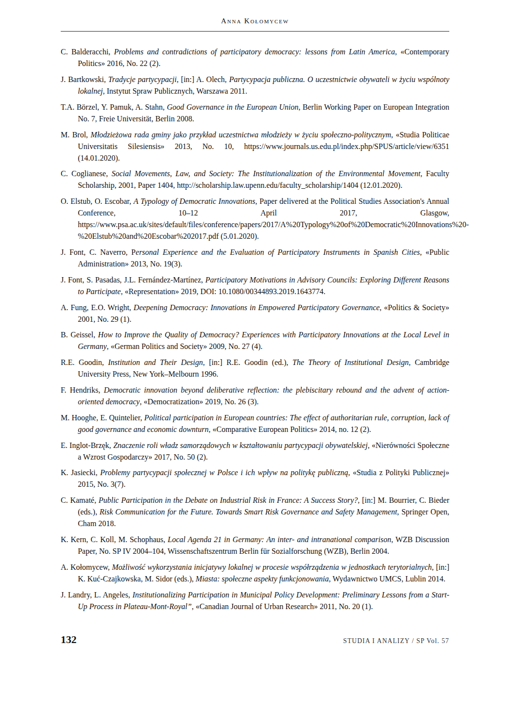Anna Kołomycew
C. Balderacchi, Problems and contradictions of participatory democracy: lessons from Latin America, «Contemporary Politics» 2016, No. 22 (2).
J. Bartkowski, Tradycje partycypacji, [in:] A. Olech, Partycypacja publiczna. O uczestnictwie obywateli w życiu wspólnoty lokalnej, Instytut Spraw Publicznych, Warszawa 2011.
T.A. Börzel, Y. Pamuk, A. Stahn, Good Governance in the European Union, Berlin Working Paper on European Integration No. 7, Freie Universität, Berlin 2008.
M. Brol, Młodzieżowa rada gminy jako przykład uczestnictwa młodzieży w życiu społeczno-politycznym, «Studia Politicae Universitatis Silesiensis» 2013, No. 10, https://www.journals.us.edu.pl/index.php/SPUS/article/view/6351 (14.01.2020).
C. Coglianese, Social Movements, Law, and Society: The Institutionalization of the Environmental Movement, Faculty Scholarship, 2001, Paper 1404, http://scholarship.law.upenn.edu/faculty_scholarship/1404 (12.01.2020).
O. Elstub, O. Escobar, A Typology of Democratic Innovations, Paper delivered at the Political Studies Association's Annual Conference, 10–12 April 2017, Glasgow, https://www.psa.ac.uk/sites/default/files/conference/papers/2017/A%20Typology%20of%20Democratic%20Innovations%20-%20Elstub%20and%20Escobar%202017.pdf (5.01.2020).
J. Font, C. Naverro, Personal Experience and the Evaluation of Participatory Instruments in Spanish Cities, «Public Administration» 2013, No. 19(3).
J. Font, S. Pasadas, J.L. Fernández-Martínez, Participatory Motivations in Advisory Councils: Exploring Different Reasons to Participate, «Representation» 2019, DOI: 10.1080/00344893.2019.1643774.
A. Fung, E.O. Wright, Deepening Democracy: Innovations in Empowered Participatory Governance, «Politics & Society» 2001, No. 29 (1).
B. Geissel, How to Improve the Quality of Democracy? Experiences with Participatory Innovations at the Local Level in Germany, «German Politics and Society» 2009, No. 27 (4).
R.E. Goodin, Institution and Their Design, [in:] R.E. Goodin (ed.), The Theory of Institutional Design, Cambridge University Press, New York–Melbourn 1996.
F. Hendriks, Democratic innovation beyond deliberative reflection: the plebiscitary rebound and the advent of action-oriented democracy, «Democratization» 2019, No. 26 (3).
M. Hooghe, E. Quintelier, Political participation in European countries: The effect of authoritarian rule, corruption, lack of good governance and economic downturn, «Comparative European Politics» 2014, no. 12 (2).
E. Inglot-Brzęk, Znaczenie roli władz samorządowych w kształtowaniu partycypacji obywatelskiej, «Nierówności Społeczne a Wzrost Gospodarczy» 2017, No. 50 (2).
K. Jasiecki, Problemy partycypacji społecznej w Polsce i ich wpływ na politykę publiczną, «Studia z Polityki Publicznej» 2015, No. 3(7).
C. Kamaté, Public Participation in the Debate on Industrial Risk in France: A Success Story?, [in:] M. Bourrier, C. Bieder (eds.), Risk Communication for the Future. Towards Smart Risk Governance and Safety Management, Springer Open, Cham 2018.
K. Kern, C. Koll, M. Schophaus, Local Agenda 21 in Germany: An inter- and intranational comparison, WZB Discussion Paper, No. SP IV 2004–104, Wissenschaftszentrum Berlin für Sozialforschung (WZB), Berlin 2004.
A. Kołomycew, Możliwość wykorzystania inicjatywy lokalnej w procesie współrządzenia w jednostkach terytorialnych, [in:] K. Kuć-Czajkowska, M. Sidor (eds.), Miasta: społeczne aspekty funkcjonowania, Wydawnictwo UMCS, Lublin 2014.
J. Landry, L. Angeles, Institutionalizing Participation in Municipal Policy Development: Preliminary Lessons from a Start-Up Process in Plateau-Mont-Royal”, «Canadian Journal of Urban Research» 2011, No. 20 (1).
132 STUDIA I ANALIZY / SP Vol. 57